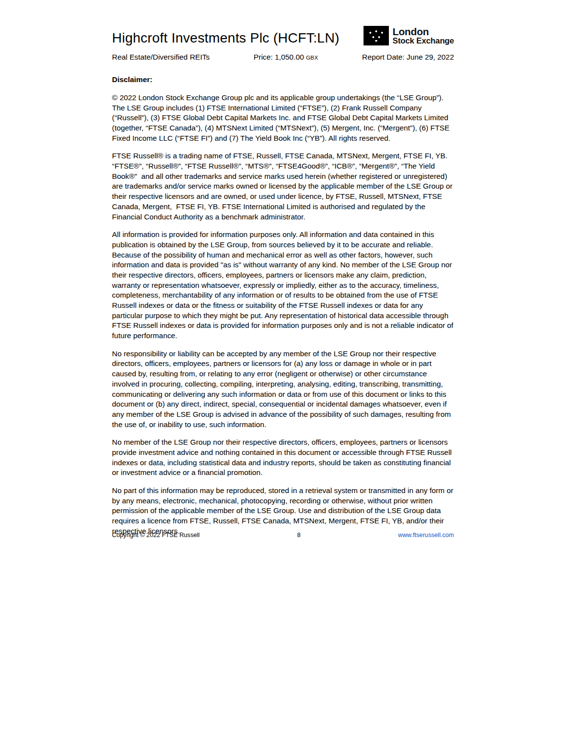Highcroft Investments Plc (HCFT:LN)
London
Stock Exchange
Real Estate/Diversified REITs
Price: 1,050.00 GBX
Report Date: June 29, 2022
Disclaimer:
© 2022 London Stock Exchange Group plc and its applicable group undertakings (the “LSE Group”). The LSE Group includes (1) FTSE International Limited (“FTSE”), (2) Frank Russell Company (“Russell”), (3) FTSE Global Debt Capital Markets Inc. and FTSE Global Debt Capital Markets Limited (together, “FTSE Canada”), (4) MTSNext Limited (“MTSNext”), (5) Mergent, Inc. (“Mergent”), (6) FTSE Fixed Income LLC (“FTSE FI”) and (7) The Yield Book Inc (“YB”). All rights reserved.
FTSE Russell® is a trading name of FTSE, Russell, FTSE Canada, MTSNext, Mergent, FTSE FI, YB. “FTSE®”, “Russell®”, “FTSE Russell®”, “MTS®”, “FTSE4Good®”, “ICB®”, “Mergent®”, “The Yield Book®” and all other trademarks and service marks used herein (whether registered or unregistered) are trademarks and/or service marks owned or licensed by the applicable member of the LSE Group or their respective licensors and are owned, or used under licence, by FTSE, Russell, MTSNext, FTSE Canada, Mergent, FTSE FI, YB. FTSE International Limited is authorised and regulated by the Financial Conduct Authority as a benchmark administrator.
All information is provided for information purposes only. All information and data contained in this publication is obtained by the LSE Group, from sources believed by it to be accurate and reliable. Because of the possibility of human and mechanical error as well as other factors, however, such information and data is provided "as is" without warranty of any kind. No member of the LSE Group nor their respective directors, officers, employees, partners or licensors make any claim, prediction, warranty or representation whatsoever, expressly or impliedly, either as to the accuracy, timeliness, completeness, merchantability of any information or of results to be obtained from the use of FTSE Russell indexes or data or the fitness or suitability of the FTSE Russell indexes or data for any particular purpose to which they might be put. Any representation of historical data accessible through FTSE Russell indexes or data is provided for information purposes only and is not a reliable indicator of future performance.
No responsibility or liability can be accepted by any member of the LSE Group nor their respective directors, officers, employees, partners or licensors for (a) any loss or damage in whole or in part caused by, resulting from, or relating to any error (negligent or otherwise) or other circumstance involved in procuring, collecting, compiling, interpreting, analysing, editing, transcribing, transmitting, communicating or delivering any such information or data or from use of this document or links to this document or (b) any direct, indirect, special, consequential or incidental damages whatsoever, even if any member of the LSE Group is advised in advance of the possibility of such damages, resulting from the use of, or inability to use, such information.
No member of the LSE Group nor their respective directors, officers, employees, partners or licensors provide investment advice and nothing contained in this document or accessible through FTSE Russell indexes or data, including statistical data and industry reports, should be taken as constituting financial or investment advice or a financial promotion.
No part of this information may be reproduced, stored in a retrieval system or transmitted in any form or by any means, electronic, mechanical, photocopying, recording or otherwise, without prior written permission of the applicable member of the LSE Group. Use and distribution of the LSE Group data requires a licence from FTSE, Russell, FTSE Canada, MTSNext, Mergent, FTSE FI, YB, and/or their respective licensors.
Copyright © 2022 FTSE Russell
8
www.ftserussell.com